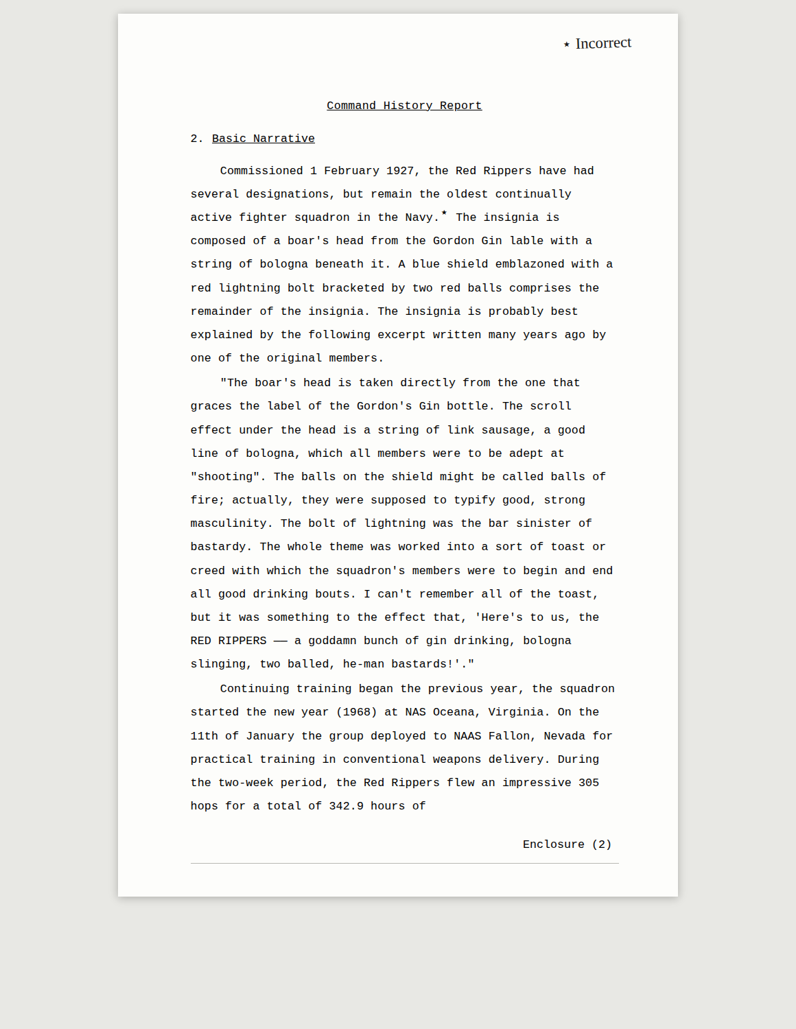⋆ Incorrect
Command History Report
2. Basic Narrative
Commissioned 1 February 1927, the Red Rippers have had several designations, but remain the oldest continually active fighter squadron in the Navy.⋆ The insignia is composed of a boar's head from the Gordon Gin lable with a string of bologna beneath it. A blue shield emblazoned with a red lightning bolt bracketed by two red balls comprises the remainder of the insignia. The insignia is probably best explained by the following excerpt written many years ago by one of the original members.
"The boar's head is taken directly from the one that graces the label of the Gordon's Gin bottle. The scroll effect under the head is a string of link sausage, a good line of bologna, which all members were to be adept at "shooting". The balls on the shield might be called balls of fire; actually, they were supposed to typify good, strong masculinity. The bolt of lightning was the bar sinister of bastardy. The whole theme was worked into a sort of toast or creed with which the squadron's members were to begin and end all good drinking bouts. I can't remember all of the toast, but it was something to the effect that, 'Here's to us, the RED RIPPERS —— a goddamn bunch of gin drinking, bologna slinging, two balled, he-man bastards!'."
Continuing training began the previous year, the squadron started the new year (1968) at NAS Oceana, Virginia. On the 11th of January the group deployed to NAAS Fallon, Nevada for practical training in conventional weapons delivery. During the two-week period, the Red Rippers flew an impressive 305 hops for a total of 342.9 hours of
Enclosure (2)